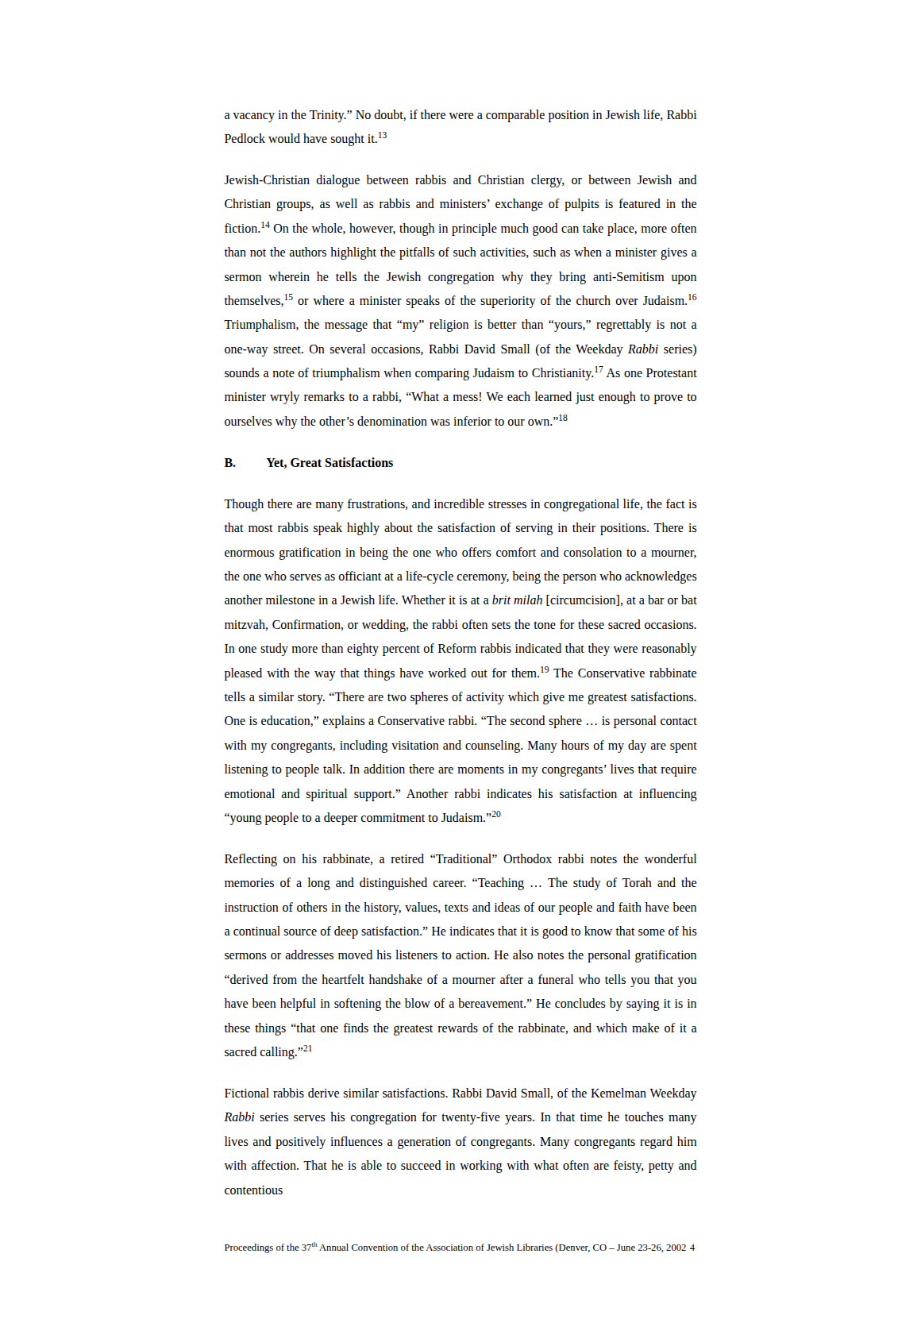a vacancy in the Trinity.” No doubt, if there were a comparable position in Jewish life, Rabbi Pedlock would have sought it.13
Jewish-Christian dialogue between rabbis and Christian clergy, or between Jewish and Christian groups, as well as rabbis and ministers’ exchange of pulpits is featured in the fiction.14 On the whole, however, though in principle much good can take place, more often than not the authors highlight the pitfalls of such activities, such as when a minister gives a sermon wherein he tells the Jewish congregation why they bring anti-Semitism upon themselves,15 or where a minister speaks of the superiority of the church over Judaism.16 Triumphalism, the message that “my” religion is better than “yours,” regrettably is not a one-way street. On several occasions, Rabbi David Small (of the Weekday Rabbi series) sounds a note of triumphalism when comparing Judaism to Christianity.17 As one Protestant minister wryly remarks to a rabbi, “What a mess! We each learned just enough to prove to ourselves why the other’s denomination was inferior to our own.”18
B. Yet, Great Satisfactions
Though there are many frustrations, and incredible stresses in congregational life, the fact is that most rabbis speak highly about the satisfaction of serving in their positions. There is enormous gratification in being the one who offers comfort and consolation to a mourner, the one who serves as officiant at a life-cycle ceremony, being the person who acknowledges another milestone in a Jewish life. Whether it is at a brit milah [circumcision], at a bar or bat mitzvah, Confirmation, or wedding, the rabbi often sets the tone for these sacred occasions. In one study more than eighty percent of Reform rabbis indicated that they were reasonably pleased with the way that things have worked out for them.19 The Conservative rabbinate tells a similar story. “There are two spheres of activity which give me greatest satisfactions. One is education,” explains a Conservative rabbi. “The second sphere … is personal contact with my congregants, including visitation and counseling. Many hours of my day are spent listening to people talk. In addition there are moments in my congregants’ lives that require emotional and spiritual support.” Another rabbi indicates his satisfaction at influencing “young people to a deeper commitment to Judaism.”20
Reflecting on his rabbinate, a retired “Traditional” Orthodox rabbi notes the wonderful memories of a long and distinguished career. “Teaching … The study of Torah and the instruction of others in the history, values, texts and ideas of our people and faith have been a continual source of deep satisfaction.” He indicates that it is good to know that some of his sermons or addresses moved his listeners to action. He also notes the personal gratification “derived from the heartfelt handshake of a mourner after a funeral who tells you that you have been helpful in softening the blow of a bereavement.” He concludes by saying it is in these things “that one finds the greatest rewards of the rabbinate, and which make of it a sacred calling.”21
Fictional rabbis derive similar satisfactions. Rabbi David Small, of the Kemelman Weekday Rabbi series serves his congregation for twenty-five years. In that time he touches many lives and positively influences a generation of congregants. Many congregants regard him with affection. That he is able to succeed in working with what often are feisty, petty and contentious
Proceedings of the 37th Annual Convention of the Association of Jewish Libraries (Denver, CO – June 23-26, 20024